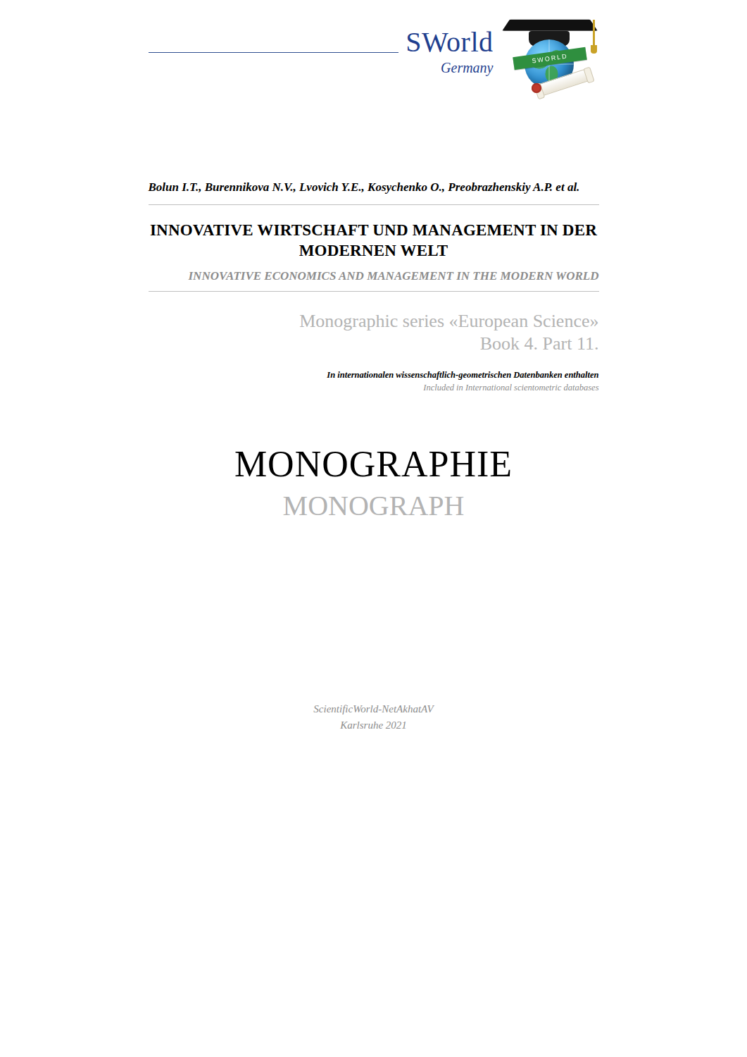SWorld
Germany
SWORLD
Bolun I.T., Burennikova N.V., Lvovich Y.E., Kosychenko O., Preobrazhenskiy A.P. et al.
INNOVATIVE WIRTSCHAFT UND MANAGEMENT IN DER MODERNEN WELT
INNOVATIVE ECONOMICS AND MANAGEMENT IN THE MODERN WORLD
Monographic series «European Science»
Book 4. Part 11.
In internationalen wissenschaftlich-geometrischen Datenbanken enthalten
Included in International scientometric databases
MONOGRAPHIE
MONOGRAPH
ScientificWorld-NetAkhatAV
Karlsruhe 2021